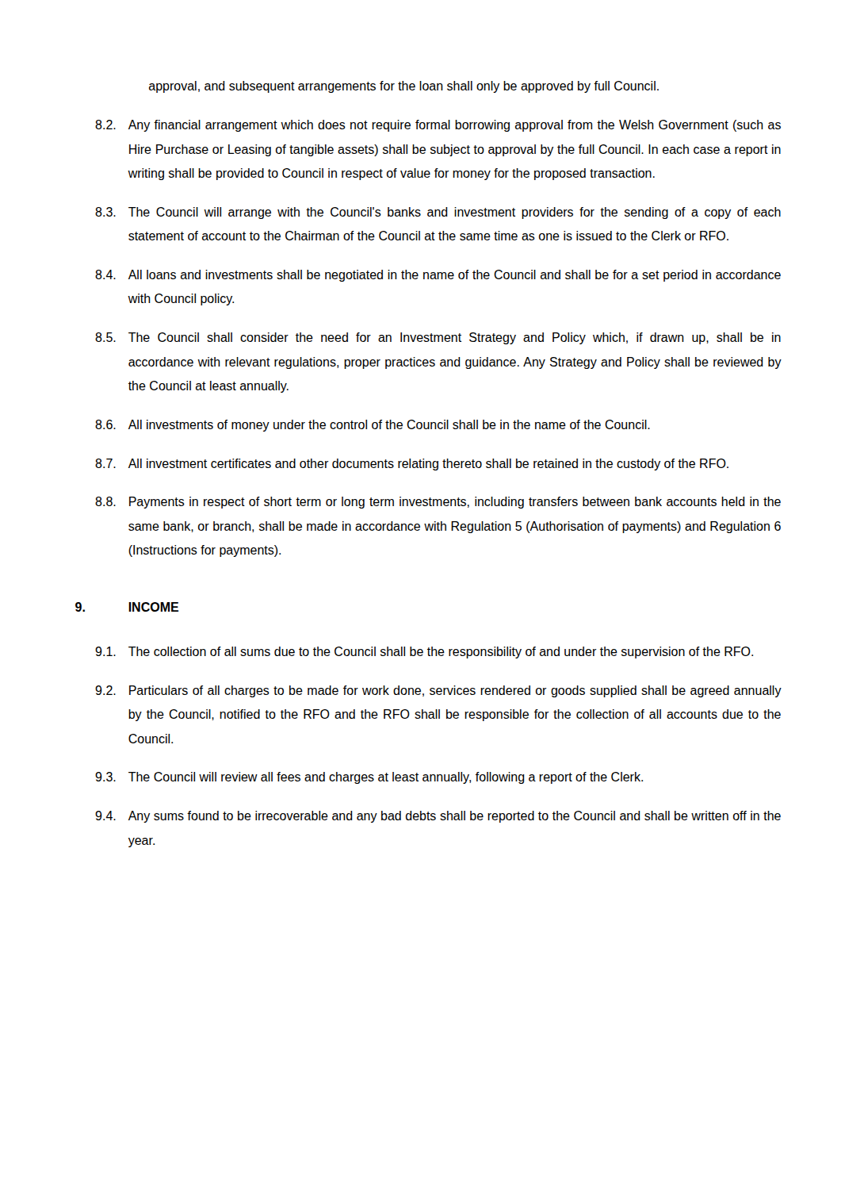approval, and subsequent arrangements for the loan shall only be approved by full Council.
8.2.
Any financial arrangement which does not require formal borrowing approval from the Welsh Government (such as Hire Purchase or Leasing of tangible assets) shall be subject to approval by the full Council. In each case a report in writing shall be provided to Council in respect of value for money for the proposed transaction.
8.3.
The Council will arrange with the Council's banks and investment providers for the sending of a copy of each statement of account to the Chairman of the Council at the same time as one is issued to the Clerk or RFO.
8.4.
All loans and investments shall be negotiated in the name of the Council and shall be for a set period in accordance with Council policy.
8.5.
The Council shall consider the need for an Investment Strategy and Policy which, if drawn up, shall be in accordance with relevant regulations, proper practices and guidance. Any Strategy and Policy shall be reviewed by the Council at least annually.
8.6.
All investments of money under the control of the Council shall be in the name of the Council.
8.7.
All investment certificates and other documents relating thereto shall be retained in the custody of the RFO.
8.8.
Payments in respect of short term or long term investments, including transfers between bank accounts held in the same bank, or branch, shall be made in accordance with Regulation 5 (Authorisation of payments) and Regulation 6 (Instructions for payments).
9. INCOME
9.1.
The collection of all sums due to the Council shall be the responsibility of and under the supervision of the RFO.
9.2.
Particulars of all charges to be made for work done, services rendered or goods supplied shall be agreed annually by the Council, notified to the RFO and the RFO shall be responsible for the collection of all accounts due to the Council.
9.3.
The Council will review all fees and charges at least annually, following a report of the Clerk.
9.4.
Any sums found to be irrecoverable and any bad debts shall be reported to the Council and shall be written off in the year.